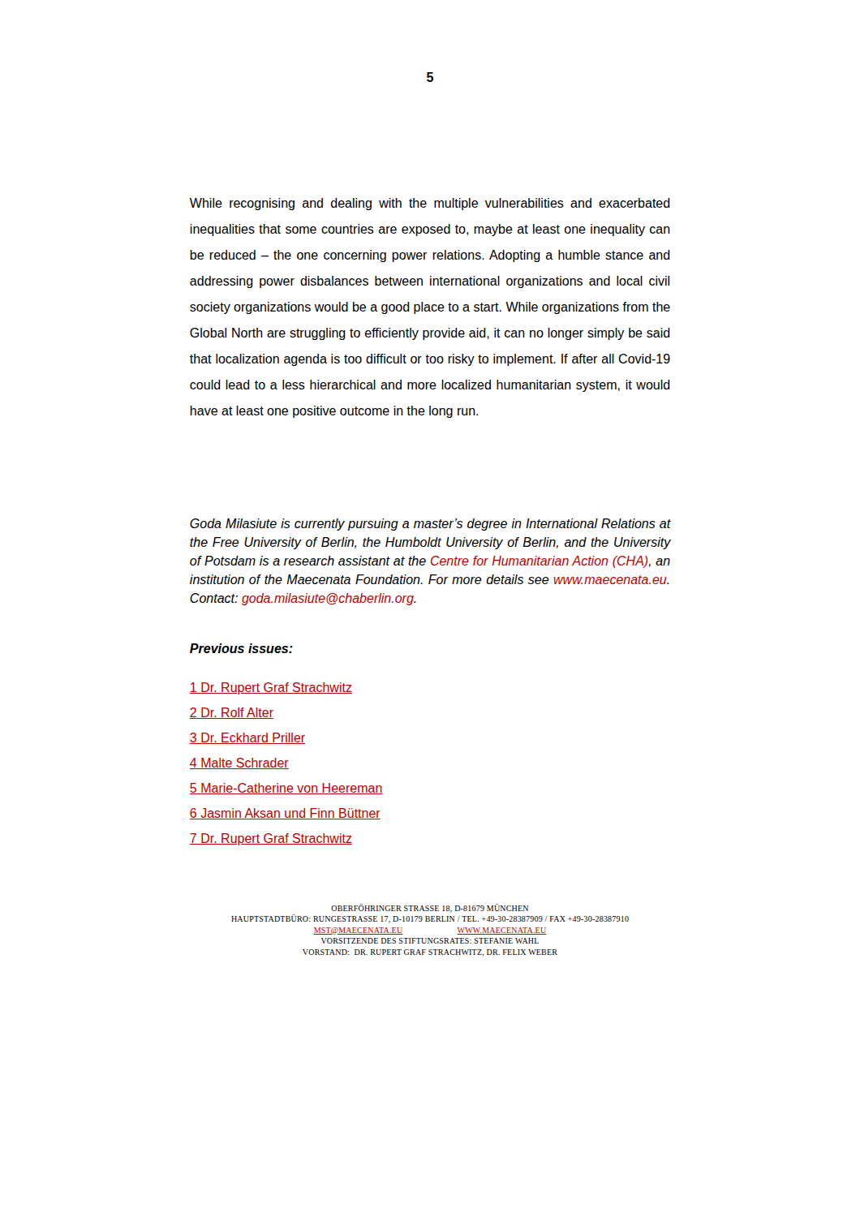5
While recognising and dealing with the multiple vulnerabilities and exacerbated inequalities that some countries are exposed to, maybe at least one inequality can be reduced – the one concerning power relations. Adopting a humble stance and addressing power disbalances between international organizations and local civil society organizations would be a good place to a start. While organizations from the Global North are struggling to efficiently provide aid, it can no longer simply be said that localization agenda is too difficult or too risky to implement. If after all Covid-19 could lead to a less hierarchical and more localized humanitarian system, it would have at least one positive outcome in the long run.
Goda Milasiute is currently pursuing a master’s degree in International Relations at the Free University of Berlin, the Humboldt University of Berlin, and the University of Potsdam is a research assistant at the Centre for Humanitarian Action (CHA), an institution of the Maecenata Foundation. For more details see www.maecenata.eu. Contact: goda.milasiute@chaberlin.org.
Previous issues:
1 Dr. Rupert Graf Strachwitz
2 Dr. Rolf Alter
3 Dr. Eckhard Priller
4 Malte Schrader
5 Marie-Catherine von Heereman
6 Jasmin Aksan und Finn Büttner
7 Dr. Rupert Graf Strachwitz
OBERFÖHRINGER STRASSE 18, D-81679 MÜNCHEN
HAUPTSTADTBÜRO: RUNGESTRASSE 17, D-10179 BERLIN / TEL. +49-30-28387909 / FAX +49-30-28387910
MST@MAECENATA.EU WWW.MAECENATA.EU VORSITZENDE DES STIFTUNGSRATES: STEFANIE WAHL
VORSTAND: DR. RUPERT GRAF STRACHWITZ, DR. FELIX WEBER